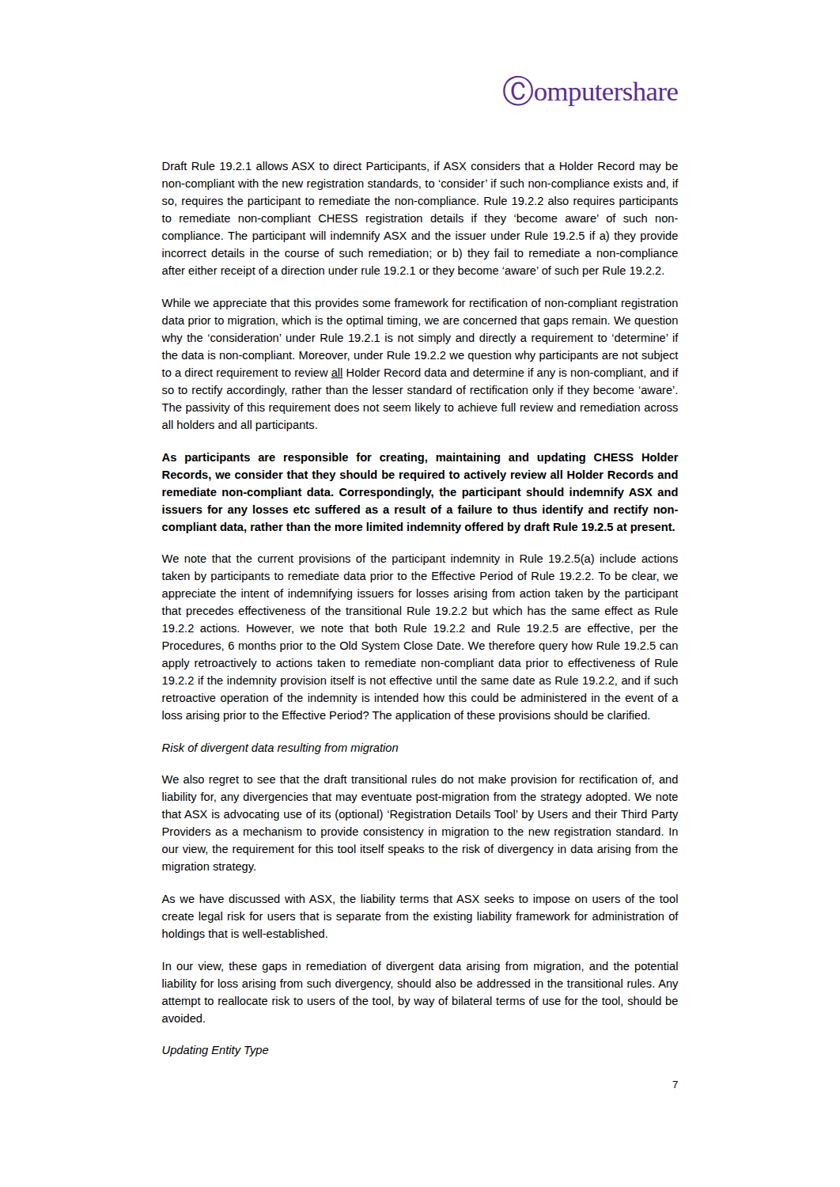Ⓒomputershare
Draft Rule 19.2.1 allows ASX to direct Participants, if ASX considers that a Holder Record may be non-compliant with the new registration standards, to ‘consider’ if such non-compliance exists and, if so, requires the participant to remediate the non-compliance. Rule 19.2.2 also requires participants to remediate non-compliant CHESS registration details if they ‘become aware’ of such non-compliance. The participant will indemnify ASX and the issuer under Rule 19.2.5 if a) they provide incorrect details in the course of such remediation; or b) they fail to remediate a non-compliance after either receipt of a direction under rule 19.2.1 or they become ‘aware’ of such per Rule 19.2.2.
While we appreciate that this provides some framework for rectification of non-compliant registration data prior to migration, which is the optimal timing, we are concerned that gaps remain. We question why the ‘consideration’ under Rule 19.2.1 is not simply and directly a requirement to ‘determine’ if the data is non-compliant. Moreover, under Rule 19.2.2 we question why participants are not subject to a direct requirement to review all Holder Record data and determine if any is non-compliant, and if so to rectify accordingly, rather than the lesser standard of rectification only if they become ‘aware’. The passivity of this requirement does not seem likely to achieve full review and remediation across all holders and all participants.
As participants are responsible for creating, maintaining and updating CHESS Holder Records, we consider that they should be required to actively review all Holder Records and remediate non-compliant data. Correspondingly, the participant should indemnify ASX and issuers for any losses etc suffered as a result of a failure to thus identify and rectify non-compliant data, rather than the more limited indemnity offered by draft Rule 19.2.5 at present.
We note that the current provisions of the participant indemnity in Rule 19.2.5(a) include actions taken by participants to remediate data prior to the Effective Period of Rule 19.2.2. To be clear, we appreciate the intent of indemnifying issuers for losses arising from action taken by the participant that precedes effectiveness of the transitional Rule 19.2.2 but which has the same effect as Rule 19.2.2 actions. However, we note that both Rule 19.2.2 and Rule 19.2.5 are effective, per the Procedures, 6 months prior to the Old System Close Date. We therefore query how Rule 19.2.5 can apply retroactively to actions taken to remediate non-compliant data prior to effectiveness of Rule 19.2.2 if the indemnity provision itself is not effective until the same date as Rule 19.2.2, and if such retroactive operation of the indemnity is intended how this could be administered in the event of a loss arising prior to the Effective Period? The application of these provisions should be clarified.
Risk of divergent data resulting from migration
We also regret to see that the draft transitional rules do not make provision for rectification of, and liability for, any divergencies that may eventuate post-migration from the strategy adopted. We note that ASX is advocating use of its (optional) ‘Registration Details Tool’ by Users and their Third Party Providers as a mechanism to provide consistency in migration to the new registration standard. In our view, the requirement for this tool itself speaks to the risk of divergency in data arising from the migration strategy.
As we have discussed with ASX, the liability terms that ASX seeks to impose on users of the tool create legal risk for users that is separate from the existing liability framework for administration of holdings that is well-established.
In our view, these gaps in remediation of divergent data arising from migration, and the potential liability for loss arising from such divergency, should also be addressed in the transitional rules. Any attempt to reallocate risk to users of the tool, by way of bilateral terms of use for the tool, should be avoided.
Updating Entity Type
7